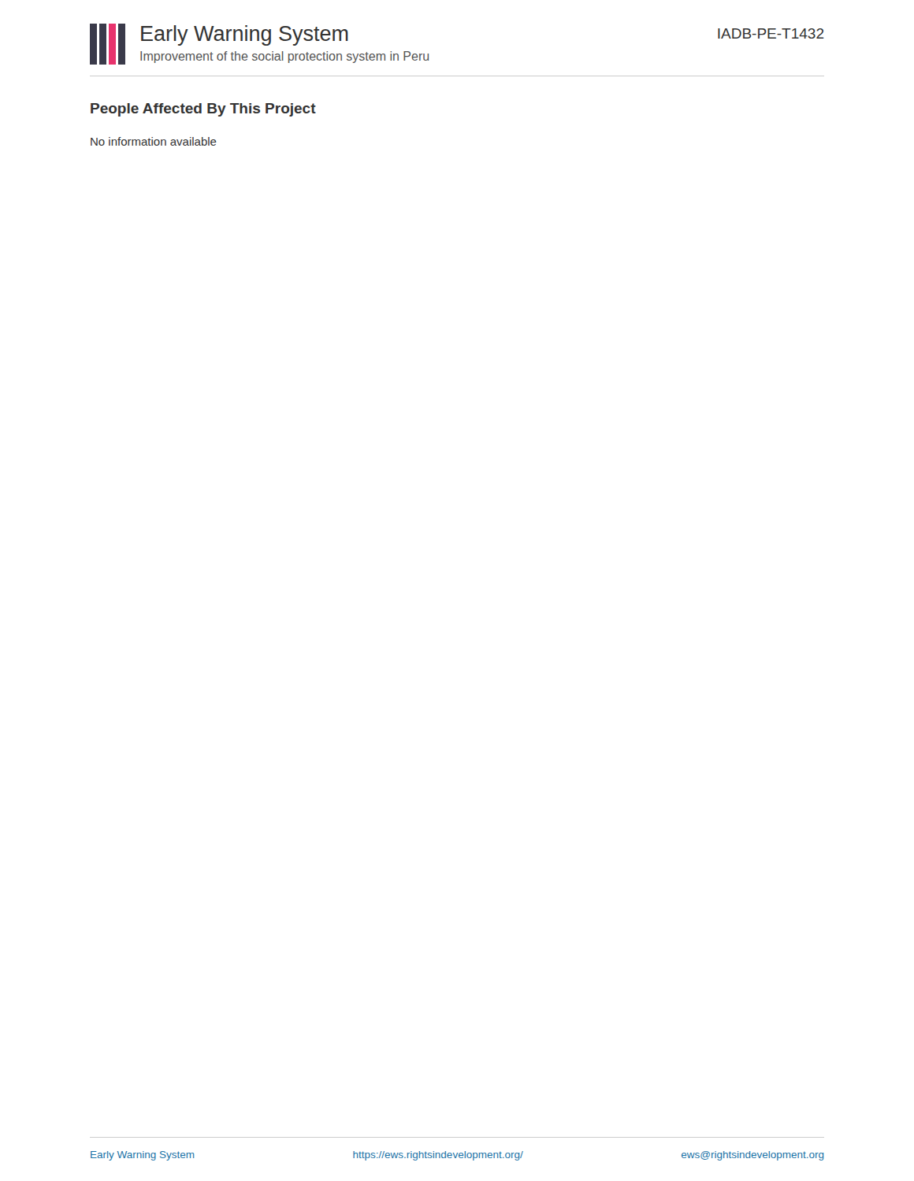Early Warning System
Improvement of the social protection system in Peru
IADB-PE-T1432
People Affected By This Project
No information available
Early Warning System
https://ews.rightsindevelopment.org/
ews@rightsindevelopment.org